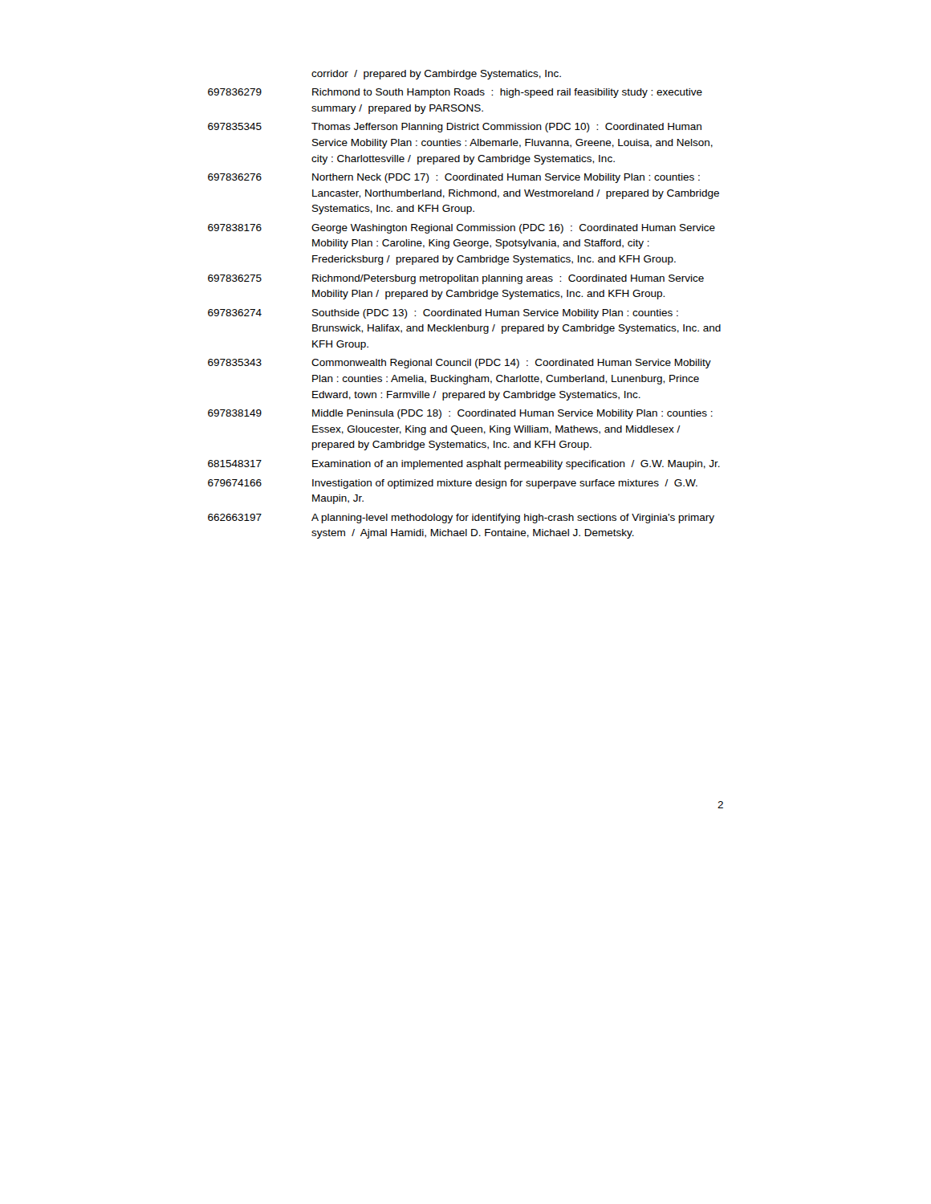| | corridor / prepared by Cambirdge Systematics, Inc. |
| 697836279 | Richmond to South Hampton Roads : high-speed rail feasibility study : executive summary / prepared by PARSONS. |
| 697835345 | Thomas Jefferson Planning District Commission (PDC 10) : Coordinated Human Service Mobility Plan : counties : Albemarle, Fluvanna, Greene, Louisa, and Nelson, city : Charlottesville / prepared by Cambridge Systematics, Inc. |
| 697836276 | Northern Neck (PDC 17) : Coordinated Human Service Mobility Plan : counties : Lancaster, Northumberland, Richmond, and Westmoreland / prepared by Cambridge Systematics, Inc. and KFH Group. |
| 697838176 | George Washington Regional Commission (PDC 16) : Coordinated Human Service Mobility Plan : Caroline, King George, Spotsylvania, and Stafford, city : Fredericksburg / prepared by Cambridge Systematics, Inc. and KFH Group. |
| 697836275 | Richmond/Petersburg metropolitan planning areas : Coordinated Human Service Mobility Plan / prepared by Cambridge Systematics, Inc. and KFH Group. |
| 697836274 | Southside (PDC 13) : Coordinated Human Service Mobility Plan : counties : Brunswick, Halifax, and Mecklenburg / prepared by Cambridge Systematics, Inc. and KFH Group. |
| 697835343 | Commonwealth Regional Council (PDC 14) : Coordinated Human Service Mobility Plan : counties : Amelia, Buckingham, Charlotte, Cumberland, Lunenburg, Prince Edward, town : Farmville / prepared by Cambridge Systematics, Inc. |
| 697838149 | Middle Peninsula (PDC 18) : Coordinated Human Service Mobility Plan : counties : Essex, Gloucester, King and Queen, King William, Mathews, and Middlesex / prepared by Cambridge Systematics, Inc. and KFH Group. |
| 681548317 | Examination of an implemented asphalt permeability specification / G.W. Maupin, Jr. |
| 679674166 | Investigation of optimized mixture design for superpave surface mixtures / G.W. Maupin, Jr. |
| 662663197 | A planning-level methodology for identifying high-crash sections of Virginia's primary system / Ajmal Hamidi, Michael D. Fontaine, Michael J. Demetsky. |
2